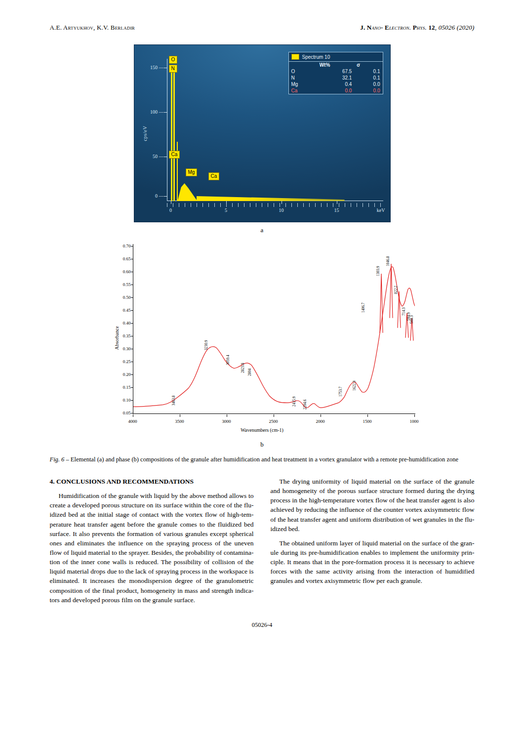A.E. Artyukhov, K.V. Berladir
J. N ano- Electron. Phys. 12, 05026 (2020)
cps/eV
150 —
100 —
50 —
0 —
0
5
10
15
keV
O
N
Ca
Mg
Ca
Spectrum 10
| | Wt% | σ |
| --- | --- | --- |
| O | 67.5 | 0.1 |
| N | 32.1 | 0.1 |
| Mg | 0.4 | 0.0 |
| Ca | 0.0 | 0.0 |
a
Absorbance
0.70
0.65
0.60
0.55
0.50
0.45
0.40
0.35
0.30
0.25
0.20
0.15
0.10
0.05
3463.8
3230.9
3059.4
2823.8
2804
2415.9
2204.6
1753.7
1622.9
1303.9
1406.7
1046.8
822.2
714.3
594.9
508.3
4000
3500
3000
2500
2000
1500
1000
Wavenumbers (cm-1)
b
Fig. 6 – Elemental (a) and phase (b) compositions of the granule after humidification and heat treatment in a vortex granulator with a remote pre-humidification zone
4. CONCLUSIONS AND RECOMMENDATIONS
Humidification of the granule with liquid by the above method allows to create a developed porous structure on its surface within the core of the fluidized bed at the initial stage of contact with the vortex flow of high-temperature heat transfer agent before the granule comes to the fluidized bed surface. It also prevents the formation of various granules except spherical ones and eliminates the influence on the spraying process of the uneven flow of liquid material to the sprayer. Besides, the probability of contamination of the inner cone walls is reduced. The possibility of collision of the liquid material drops due to the lack of spraying process in the workspace is eliminated. It increases the monodispersion degree of the granulometric composition of the final product, homogeneity in mass and strength indicators and developed porous film on the granule surface.
The drying uniformity of liquid material on the surface of the granule and homogeneity of the porous surface structure formed during the drying process in the high-temperature vortex flow of the heat transfer agent is also achieved by reducing the influence of the counter vortex axisymmetric flow of the heat transfer agent and uniform distribution of wet granules in the fluidized bed.
The obtained uniform layer of liquid material on the surface of the granule during its pre-humidification enables to implement the uniformity principle. It means that in the pore-formation process it is necessary to achieve forces with the same activity arising from the interaction of humidified granules and vortex axisymmetric flow per each granule.
05026-4